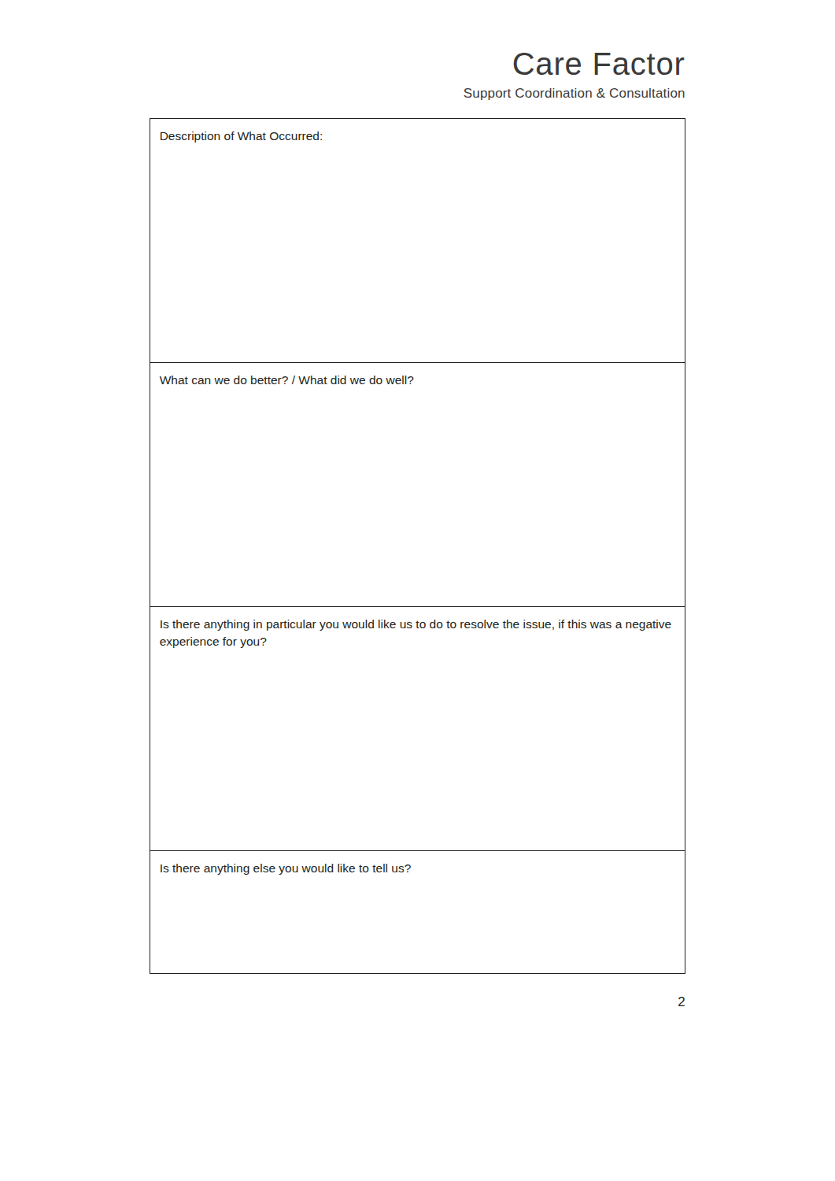Care Factor
Support Coordination & Consultation
| Description of What Occurred: |
| What can we do better? / What did we do well? |
| Is there anything in particular you would like us to do to resolve the issue, if this was a negative experience for you? |
| Is there anything else you would like to tell us? |
2